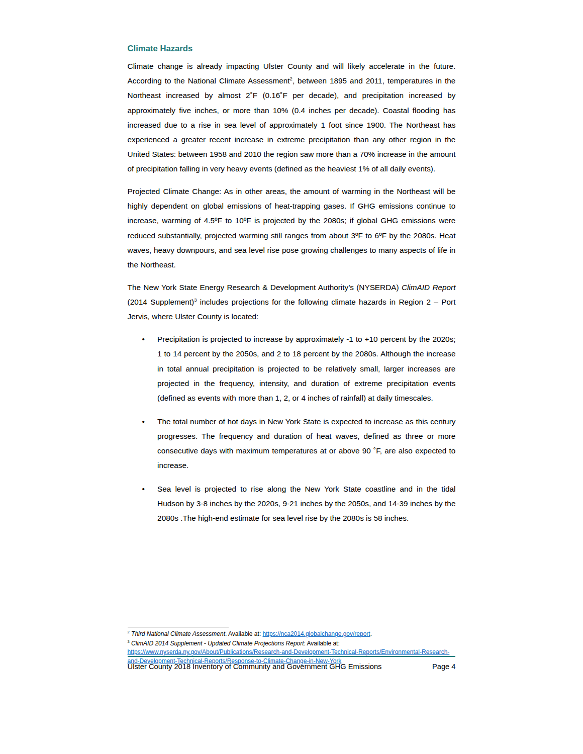Climate Hazards
Climate change is already impacting Ulster County and will likely accelerate in the future. According to the National Climate Assessment2, between 1895 and 2011, temperatures in the Northeast increased by almost 2˚F (0.16˚F per decade), and precipitation increased by approximately five inches, or more than 10% (0.4 inches per decade). Coastal flooding has increased due to a rise in sea level of approximately 1 foot since 1900. The Northeast has experienced a greater recent increase in extreme precipitation than any other region in the United States: between 1958 and 2010 the region saw more than a 70% increase in the amount of precipitation falling in very heavy events (defined as the heaviest 1% of all daily events).
Projected Climate Change: As in other areas, the amount of warming in the Northeast will be highly dependent on global emissions of heat-trapping gases. If GHG emissions continue to increase, warming of 4.5ºF to 10ºF is projected by the 2080s; if global GHG emissions were reduced substantially, projected warming still ranges from about 3ºF to 6ºF by the 2080s. Heat waves, heavy downpours, and sea level rise pose growing challenges to many aspects of life in the Northeast.
The New York State Energy Research & Development Authority’s (NYSERDA) ClimAID Report (2014 Supplement)3 includes projections for the following climate hazards in Region 2 – Port Jervis, where Ulster County is located:
Precipitation is projected to increase by approximately -1 to +10 percent by the 2020s; 1 to 14 percent by the 2050s, and 2 to 18 percent by the 2080s. Although the increase in total annual precipitation is projected to be relatively small, larger increases are projected in the frequency, intensity, and duration of extreme precipitation events (defined as events with more than 1, 2, or 4 inches of rainfall) at daily timescales.
The total number of hot days in New York State is expected to increase as this century progresses. The frequency and duration of heat waves, defined as three or more consecutive days with maximum temperatures at or above 90 ˚F, are also expected to increase.
Sea level is projected to rise along the New York State coastline and in the tidal Hudson by 3-8 inches by the 2020s, 9-21 inches by the 2050s, and 14-39 inches by the 2080s .The high-end estimate for sea level rise by the 2080s is 58 inches.
2 Third National Climate Assessment. Available at: https://nca2014.globalchange.gov/report.
3 ClimAID 2014 Supplement - Updated Climate Projections Report: Available at:
https://www.nyserda.ny.gov/About/Publications/Research-and-Development-Technical-Reports/Environmental-Research-and-Development-Technical-Reports/Response-to-Climate-Change-in-New-York
Ulster County 2018 Inventory of Community and Government GHG Emissions
Page 4